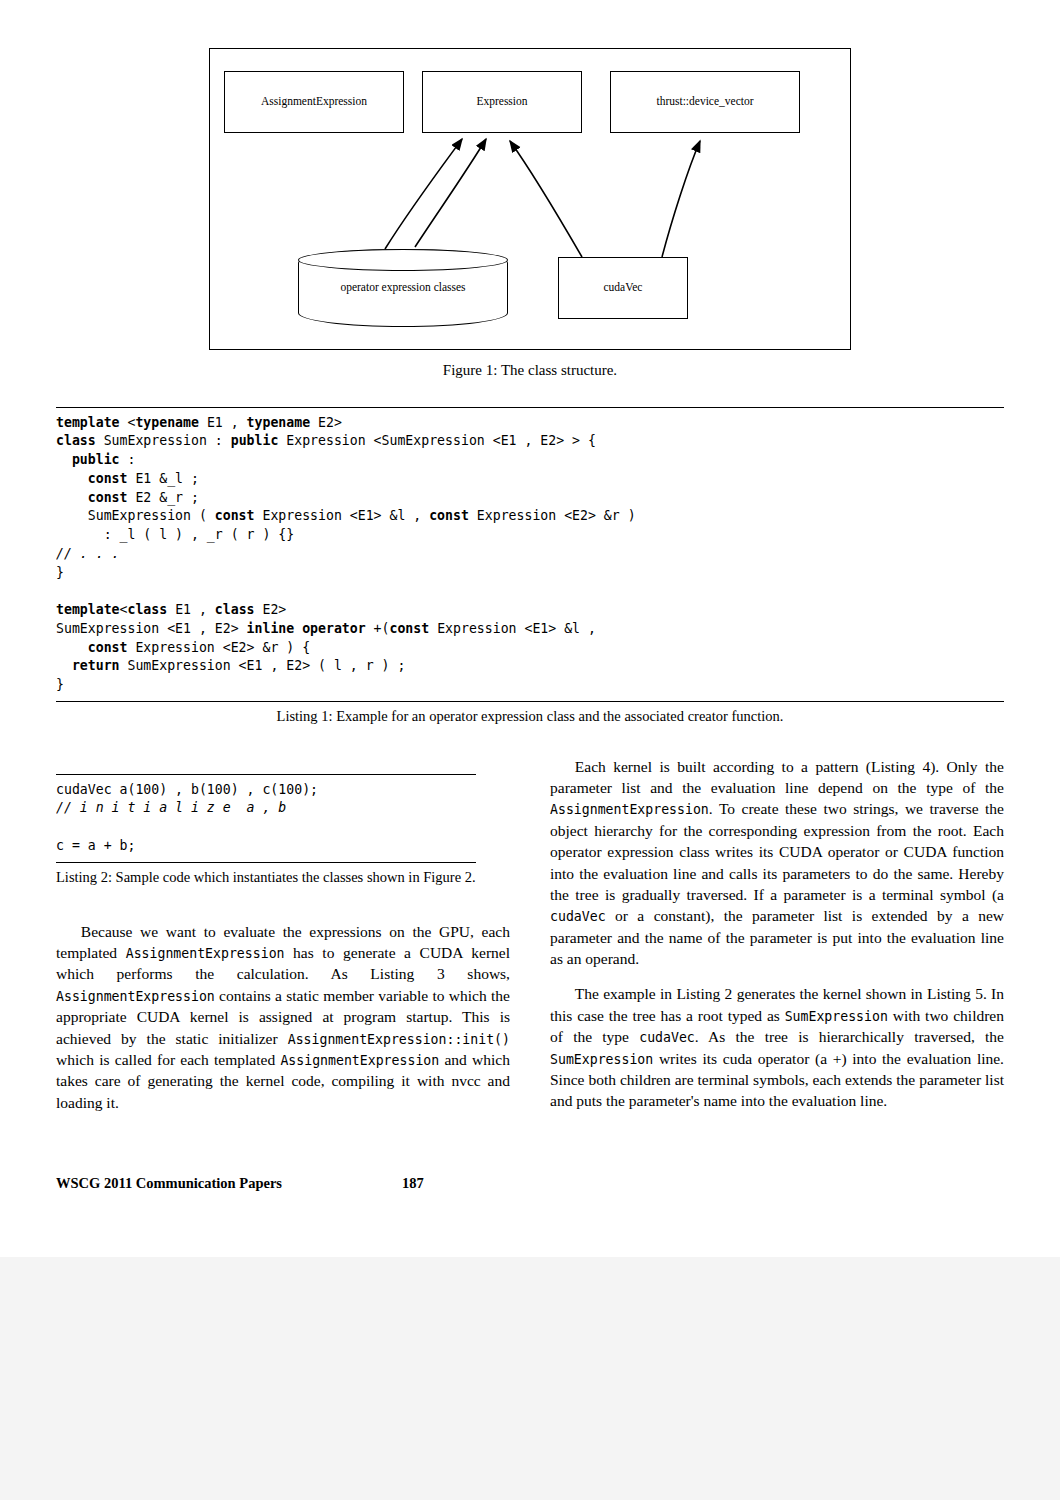AssignmentExpression
Expression
thrust::device_vector
cudaVec
operator expression classes
Figure 1: The class structure.
template <typename E1 , typename E2>
class SumExpression : public Expression <SumExpression <E1 , E2> > {
  public :
    const E1 &_l ;
    const E2 &_r ;
    SumExpression ( const Expression <E1> &l , const Expression <E2> &r )
      : _l ( l ) , _r ( r ) {}
// . . .
}

template<class E1 , class E2>
SumExpression <E1 , E2> inline operator +(const Expression <E1> &l ,
    const Expression <E2> &r ) {
  return SumExpression <E1 , E2> ( l , r ) ;
}
Listing 1: Example for an operator expression class and the associated creator function.
cudaVec a(100) , b(100) , c(100);
// i n i t i a l i z e  a , b

c = a + b;
Listing 2: Sample code which instantiates the classes shown in Figure 2.
Because we want to evaluate the expressions on the GPU, each templated AssignmentExpression has to generate a CUDA kernel which performs the calculation. As Listing 3 shows, AssignmentExpression contains a static member variable to which the appropriate CUDA kernel is assigned at program startup. This is achieved by the static initializer AssignmentExpression::init() which is called for each templated AssignmentExpression and which takes care of generating the kernel code, compiling it with nvcc and loading it.
Each kernel is built according to a pattern (Listing 4). Only the parameter list and the evaluation line depend on the type of the AssignmentExpression. To create these two strings, we traverse the object hierarchy for the corresponding expression from the root. Each operator expression class writes its CUDA operator or CUDA function into the evaluation line and calls its parameters to do the same. Hereby the tree is gradually traversed. If a parameter is a terminal symbol (a cudaVec or a constant), the parameter list is extended by a new parameter and the name of the parameter is put into the evaluation line as an operand.
The example in Listing 2 generates the kernel shown in Listing 5. In this case the tree has a root typed as SumExpression with two children of the type cudaVec. As the tree is hierarchically traversed, the SumExpression writes its cuda operator (a +) into the evaluation line. Since both children are terminal symbols, each extends the parameter list and puts the parameter's name into the evaluation line.
WSCG 2011 Communication Papers 187